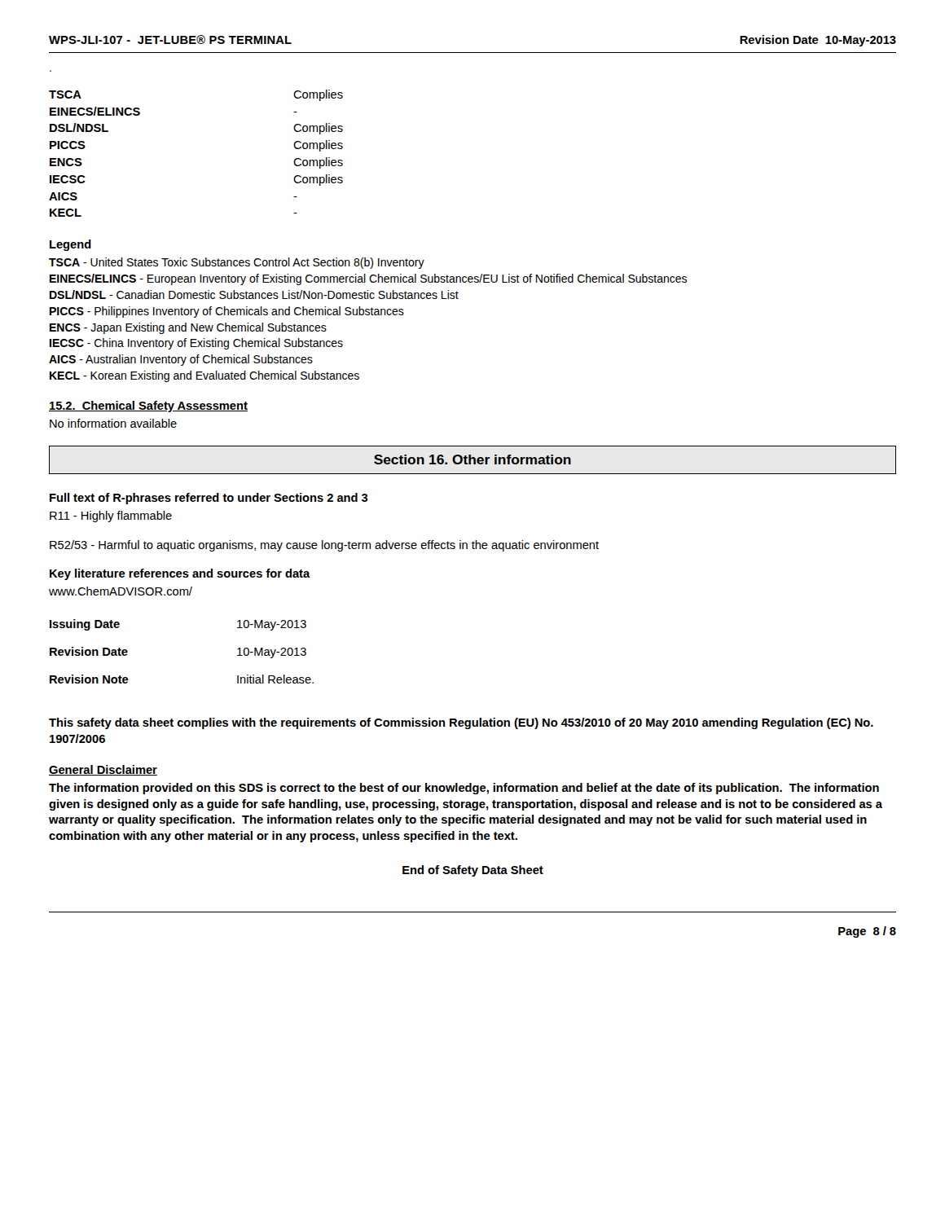WPS-JLI-107 - JET-LUBE® PS TERMINAL Revision Date 10-May-2013
.
| TSCA | Complies |
| EINECS/ELINCS | - |
| DSL/NDSL | Complies |
| PICCS | Complies |
| ENCS | Complies |
| IECSC | Complies |
| AICS | - |
| KECL | - |
Legend
TSCA - United States Toxic Substances Control Act Section 8(b) Inventory
EINECS/ELINCS - European Inventory of Existing Commercial Chemical Substances/EU List of Notified Chemical Substances
DSL/NDSL - Canadian Domestic Substances List/Non-Domestic Substances List
PICCS - Philippines Inventory of Chemicals and Chemical Substances
ENCS - Japan Existing and New Chemical Substances
IECSC - China Inventory of Existing Chemical Substances
AICS - Australian Inventory of Chemical Substances
KECL - Korean Existing and Evaluated Chemical Substances
15.2. Chemical Safety Assessment
No information available
Section 16. Other information
Full text of R-phrases referred to under Sections 2 and 3
R11 - Highly flammable
R52/53 - Harmful to aquatic organisms, may cause long-term adverse effects in the aquatic environment
Key literature references and sources for data
www.ChemADVISOR.com/
| Issuing Date | 10-May-2013 |
| Revision Date | 10-May-2013 |
| Revision Note | Initial Release. |
This safety data sheet complies with the requirements of Commission Regulation (EU) No 453/2010 of 20 May 2010 amending Regulation (EC) No. 1907/2006
General Disclaimer
The information provided on this SDS is correct to the best of our knowledge, information and belief at the date of its publication. The information given is designed only as a guide for safe handling, use, processing, storage, transportation, disposal and release and is not to be considered as a warranty or quality specification. The information relates only to the specific material designated and may not be valid for such material used in combination with any other material or in any process, unless specified in the text.
End of Safety Data Sheet
Page 8 / 8